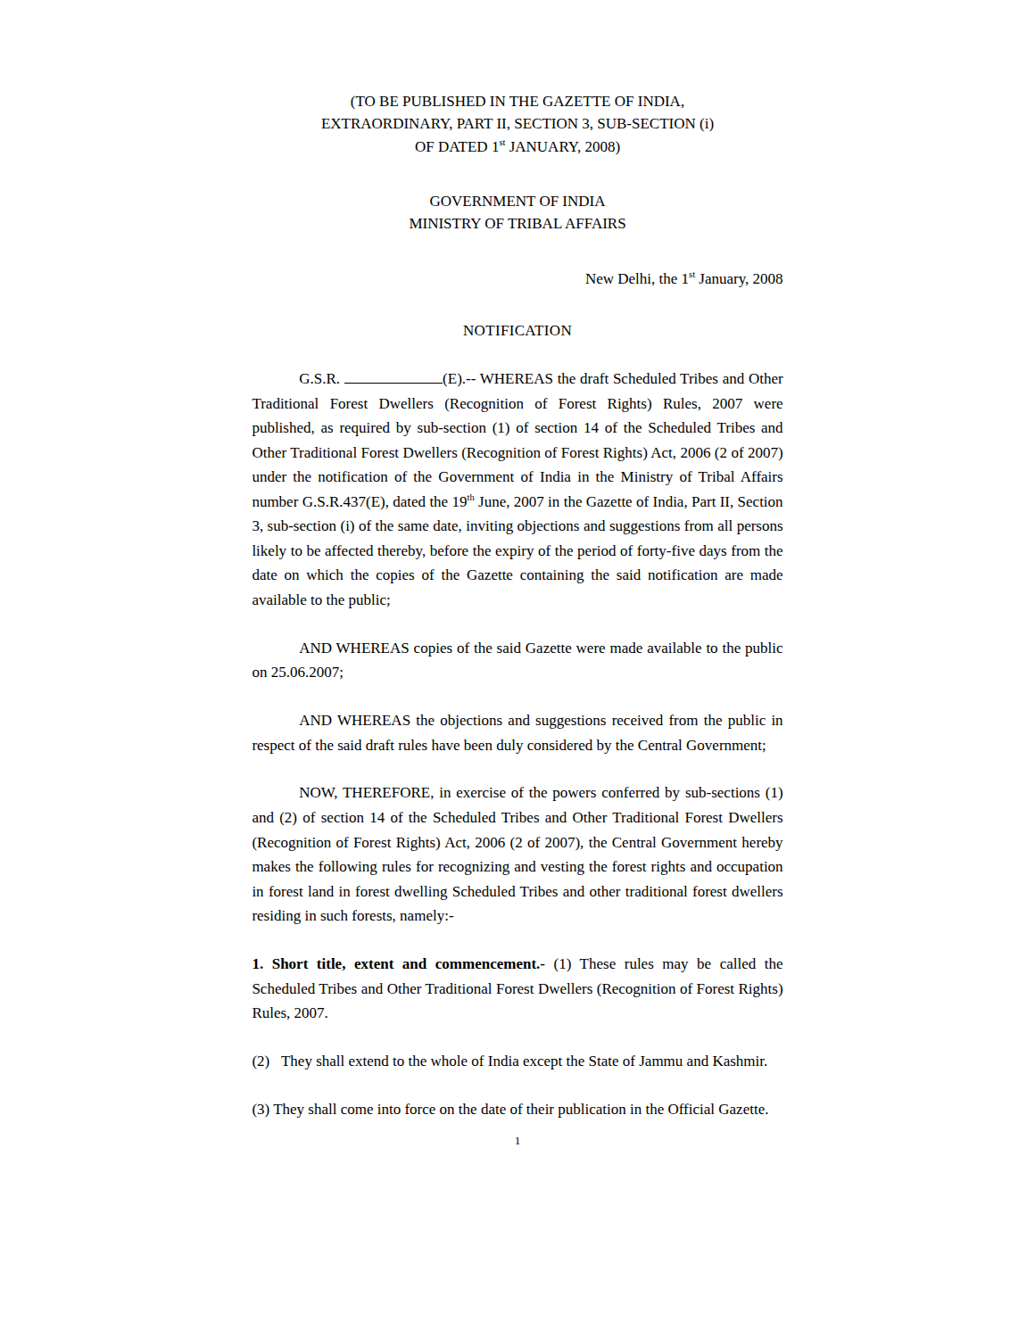(TO BE PUBLISHED IN THE GAZETTE OF INDIA,
EXTRAORDINARY, PART II, SECTION 3, SUB-SECTION (i)
OF DATED 1st JANUARY, 2008)
GOVERNMENT OF INDIA
MINISTRY OF TRIBAL AFFAIRS
New Delhi, the 1st January, 2008
NOTIFICATION
G.S.R. (E).-- WHEREAS the draft Scheduled Tribes and Other Traditional Forest Dwellers (Recognition of Forest Rights) Rules, 2007 were published, as required by sub-section (1) of section 14 of the Scheduled Tribes and Other Traditional Forest Dwellers (Recognition of Forest Rights) Act, 2006 (2 of 2007) under the notification of the Government of India in the Ministry of Tribal Affairs number G.S.R.437(E), dated the 19th June, 2007 in the Gazette of India, Part II, Section 3, sub-section (i) of the same date, inviting objections and suggestions from all persons likely to be affected thereby, before the expiry of the period of forty-five days from the date on which the copies of the Gazette containing the said notification are made available to the public;
AND WHEREAS copies of the said Gazette were made available to the public on 25.06.2007;
AND WHEREAS the objections and suggestions received from the public in respect of the said draft rules have been duly considered by the Central Government;
NOW, THEREFORE, in exercise of the powers conferred by sub-sections (1) and (2) of section 14 of the Scheduled Tribes and Other Traditional Forest Dwellers (Recognition of Forest Rights) Act, 2006 (2 of 2007), the Central Government hereby makes the following rules for recognizing and vesting the forest rights and occupation in forest land in forest dwelling Scheduled Tribes and other traditional forest dwellers residing in such forests, namely:-
1. Short title, extent and commencement.- (1) These rules may be called the Scheduled Tribes and Other Traditional Forest Dwellers (Recognition of Forest Rights) Rules, 2007.
(2) They shall extend to the whole of India except the State of Jammu and Kashmir.
(3) They shall come into force on the date of their publication in the Official Gazette.
1